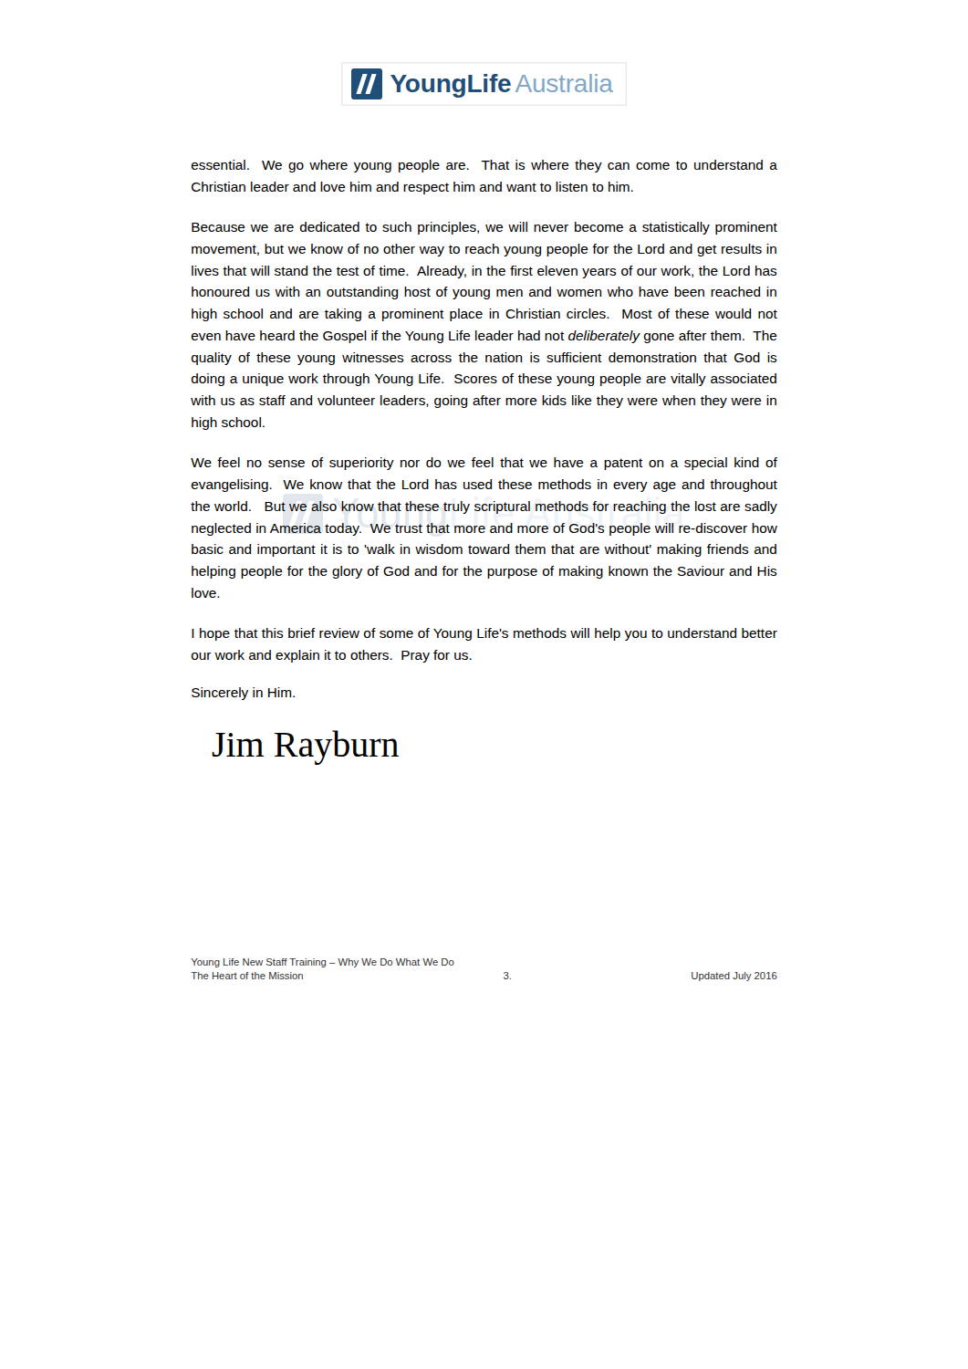Young Life Australia
YoungLife Australia
essential. We go where young people are. That is where they can come to understand a Christian leader and love him and respect him and want to listen to him.
Because we are dedicated to such principles, we will never become a statistically prominent movement, but we know of no other way to reach young people for the Lord and get results in lives that will stand the test of time. Already, in the first eleven years of our work, the Lord has honoured us with an outstanding host of young men and women who have been reached in high school and are taking a prominent place in Christian circles. Most of these would not even have heard the Gospel if the Young Life leader had not deliberately gone after them. The quality of these young witnesses across the nation is sufficient demonstration that God is doing a unique work through Young Life. Scores of these young people are vitally associated with us as staff and volunteer leaders, going after more kids like they were when they were in high school.
We feel no sense of superiority nor do we feel that we have a patent on a special kind of evangelising. We know that the Lord has used these methods in every age and throughout the world. But we also know that these truly scriptural methods for reaching the lost are sadly neglected in America today. We trust that more and more of God's people will re-discover how basic and important it is to 'walk in wisdom toward them that are without' making friends and helping people for the glory of God and for the purpose of making known the Saviour and His love.
I hope that this brief review of some of Young Life's methods will help you to understand better our work and explain it to others. Pray for us.
Sincerely in Him.
Jim Rayburn
Young Life New Staff Training – Why We Do What We Do
The Heart of the Mission 3. Updated July 2016